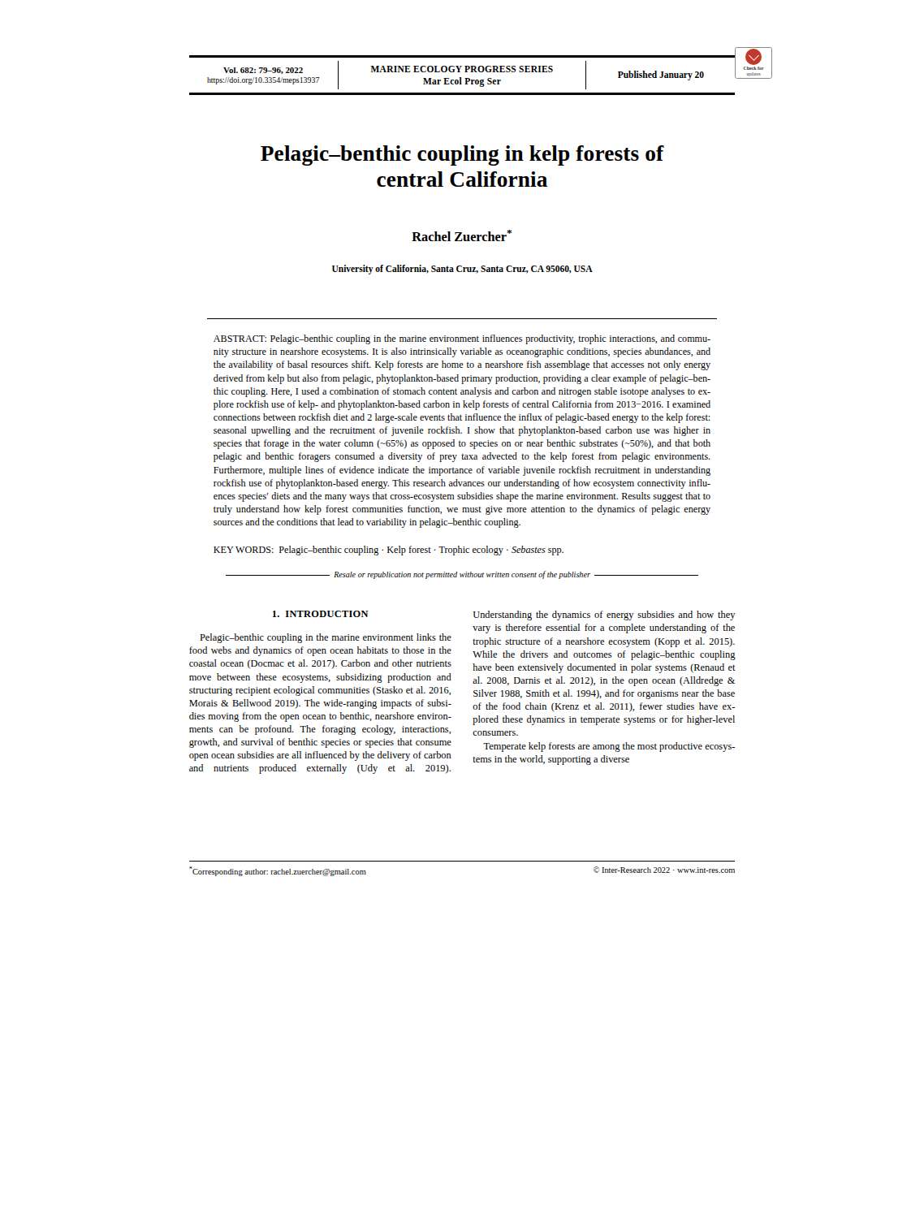Check for
updates
| Vol. 682: 79–96, 2022 https://doi.org/10.3354/meps13937 | MARINE ECOLOGY PROGRESS SERIES Mar Ecol Prog Ser | Published January 20 |
Pelagic–benthic coupling in kelp forests of
central California
Rachel Zuercher*
University of California, Santa Cruz, Santa Cruz, CA 95060, USA
ABSTRACT: Pelagic–benthic coupling in the marine environment influences productivity, trophic interactions, and community structure in nearshore ecosystems. It is also intrinsically variable as oceanographic conditions, species abundances, and the availability of basal resources shift. Kelp forests are home to a nearshore fish assemblage that accesses not only energy derived from kelp but also from pelagic, phytoplankton-based primary production, providing a clear example of pelagic–benthic coupling. Here, I used a combination of stomach content analysis and carbon and nitrogen stable isotope analyses to explore rockfish use of kelp- and phytoplankton-based carbon in kelp forests of central California from 2013−2016. I examined connections between rockfish diet and 2 large-scale events that influence the influx of pelagic-based energy to the kelp forest: seasonal upwelling and the recruitment of juvenile rockfish. I show that phytoplankton-based carbon use was higher in species that forage in the water column (~65%) as opposed to species on or near benthic substrates (~50%), and that both pelagic and benthic foragers consumed a diversity of prey taxa advected to the kelp forest from pelagic environments. Furthermore, multiple lines of evidence indicate the importance of variable juvenile rockfish recruitment in understanding rockfish use of phytoplankton-based energy. This research advances our understanding of how ecosystem connectivity influences species′ diets and the many ways that cross-ecosystem subsidies shape the marine environment. Results suggest that to truly understand how kelp forest communities function, we must give more attention to the dynamics of pelagic energy sources and the conditions that lead to variability in pelagic–benthic coupling.
KEY WORDS: Pelagic–benthic coupling · Kelp forest · Trophic ecology · Sebastes spp.
Resale or republication not permitted without written consent of the publisher
1. INTRODUCTION
Pelagic–benthic coupling in the marine environment links the food webs and dynamics of open ocean habitats to those in the coastal ocean (Docmac et al. 2017). Carbon and other nutrients move between these ecosystems, subsidizing production and structuring recipient ecological communities (Stasko et al. 2016, Morais & Bellwood 2019). The wide-ranging impacts of subsidies moving from the open ocean to benthic, nearshore environments can be profound. The foraging ecology, interactions, growth, and survival of benthic species or species that consume open ocean subsidies are all influenced by the delivery of carbon and nutrients produced externally (Udy et al. 2019). Understanding the dynamics of energy subsidies and how they vary is therefore essential for a complete understanding of the trophic structure of a nearshore ecosystem (Kopp et al. 2015). While the drivers and outcomes of pelagic–benthic coupling have been extensively documented in polar systems (Renaud et al. 2008, Darnis et al. 2012), in the open ocean (Alldredge & Silver 1988, Smith et al. 1994), and for organisms near the base of the food chain (Krenz et al. 2011), fewer studies have explored these dynamics in temperate systems or for higher-level consumers.
Temperate kelp forests are among the most productive ecosystems in the world, supporting a diverse
*Corresponding author: rachel.zuercher@gmail.com
© Inter-Research 2022 · www.int-res.com